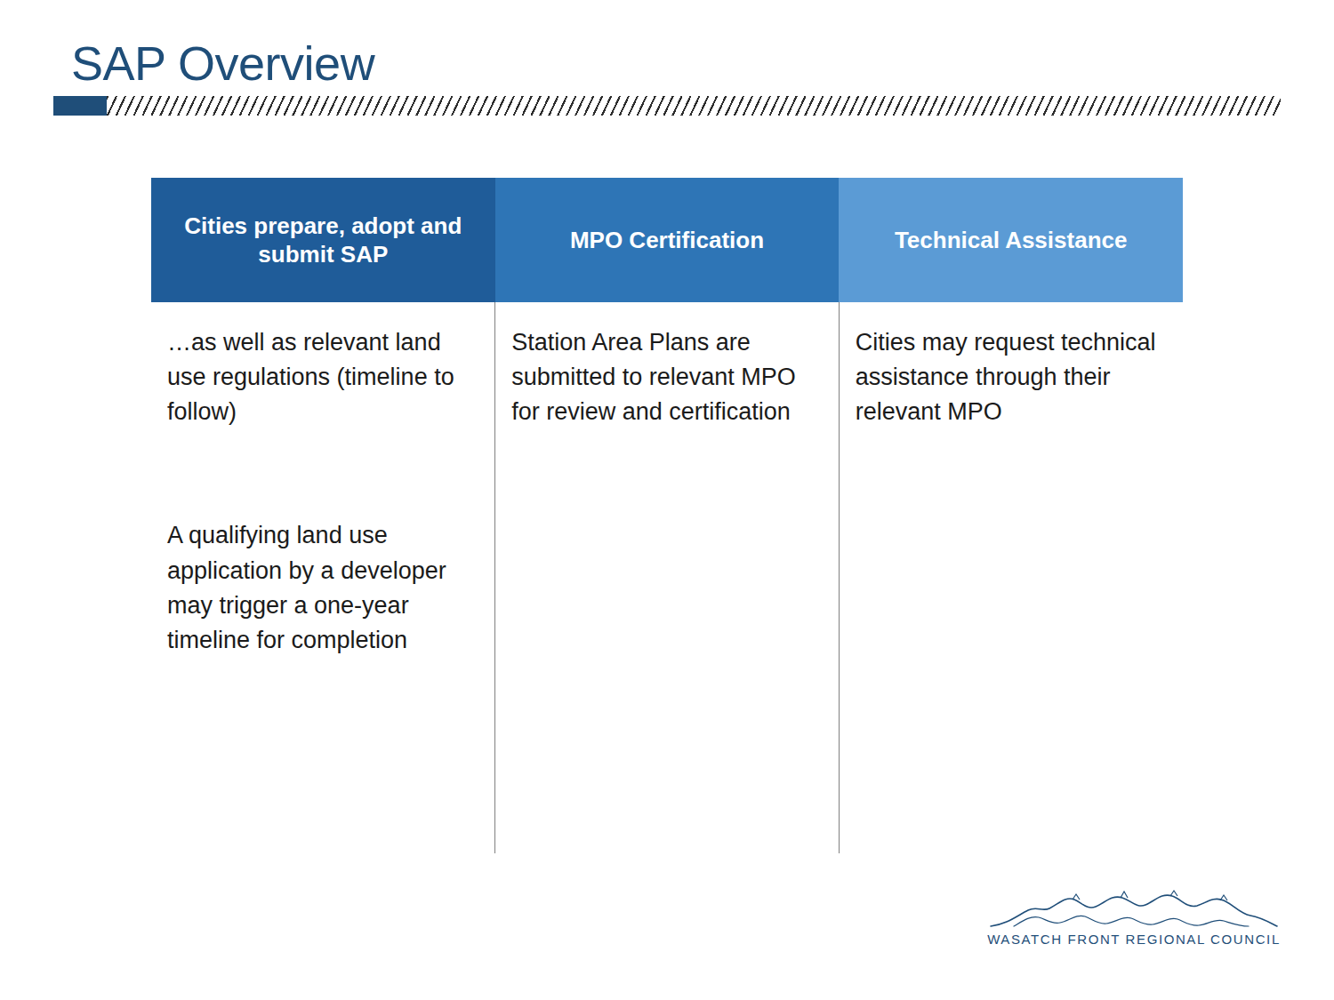SAP Overview
| Cities prepare, adopt and submit SAP | MPO Certification | Technical Assistance |
| --- | --- | --- |
| …as well as relevant land use regulations (timeline to follow) A qualifying land use application by a developer may trigger a one-year timeline for completion | Station Area Plans are submitted to relevant MPO for review and certification | Cities may request technical assistance through their relevant MPO |
WASATCH FRONT REGIONAL COUNCIL